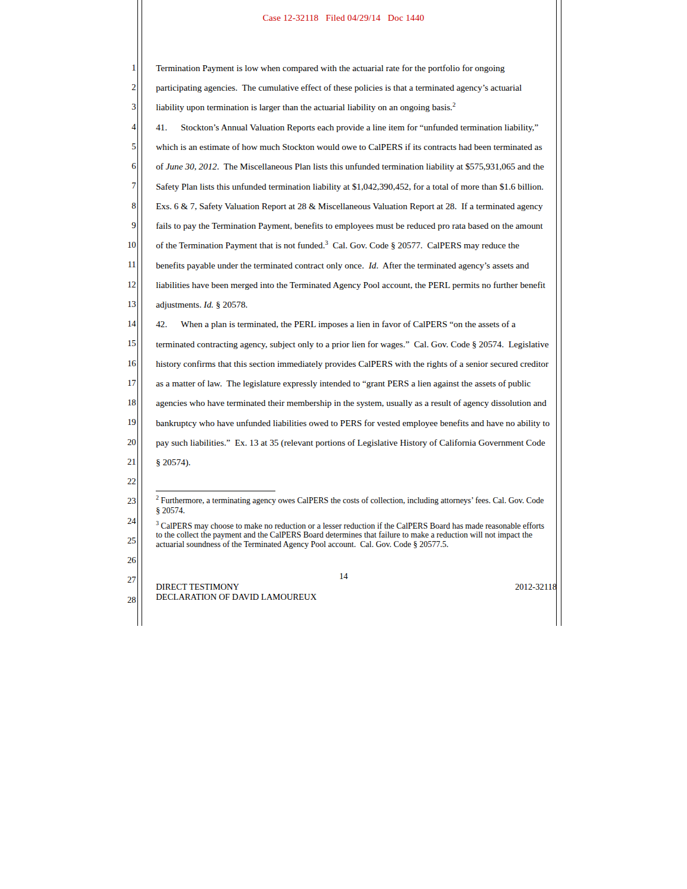Case 12-32118 Filed 04/29/14 Doc 1440
1
2
3
4
5
6
7
8
9
10
11
12
13
14
15
16
17
18
19
20
21
22
23
24
25
26
27
28
Termination Payment is low when compared with the actuarial rate for the portfolio for ongoing participating agencies. The cumulative effect of these policies is that a terminated agency’s actuarial liability upon termination is larger than the actuarial liability on an ongoing basis.2
41. Stockton’s Annual Valuation Reports each provide a line item for “unfunded termination liability,” which is an estimate of how much Stockton would owe to CalPERS if its contracts had been terminated as of June 30, 2012. The Miscellaneous Plan lists this unfunded termination liability at $575,931,065 and the Safety Plan lists this unfunded termination liability at $1,042,390,452, for a total of more than $1.6 billion. Exs. 6 & 7, Safety Valuation Report at 28 & Miscellaneous Valuation Report at 28. If a terminated agency fails to pay the Termination Payment, benefits to employees must be reduced pro rata based on the amount of the Termination Payment that is not funded.3 Cal. Gov. Code § 20577. CalPERS may reduce the benefits payable under the terminated contract only once. Id. After the terminated agency’s assets and liabilities have been merged into the Terminated Agency Pool account, the PERL permits no further benefit adjustments. Id. § 20578.
42. When a plan is terminated, the PERL imposes a lien in favor of CalPERS “on the assets of a terminated contracting agency, subject only to a prior lien for wages.” Cal. Gov. Code § 20574. Legislative history confirms that this section immediately provides CalPERS with the rights of a senior secured creditor as a matter of law. The legislature expressly intended to “grant PERS a lien against the assets of public agencies who have terminated their membership in the system, usually as a result of agency dissolution and bankruptcy who have unfunded liabilities owed to PERS for vested employee benefits and have no ability to pay such liabilities.” Ex. 13 at 35 (relevant portions of Legislative History of California Government Code § 20574).
2 Furthermore, a terminating agency owes CalPERS the costs of collection, including attorneys’ fees. Cal. Gov. Code § 20574.
3 CalPERS may choose to make no reduction or a lesser reduction if the CalPERS Board has made reasonable efforts to the collect the payment and the CalPERS Board determines that failure to make a reduction will not impact the actuarial soundness of the Terminated Agency Pool account. Cal. Gov. Code § 20577.5.
14
DIRECT TESTIMONY
DECLARATION OF DAVID LAMOUREUX
2012-32118